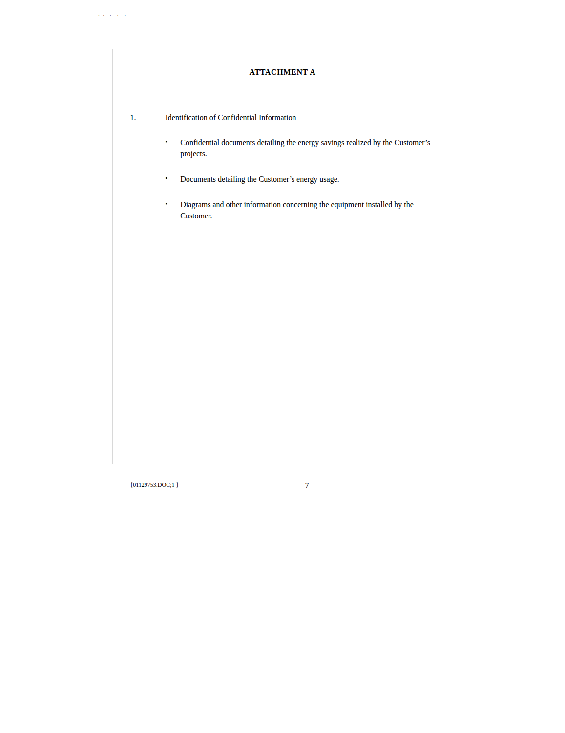' ' ' ' '
ATTACHMENT A
1. Identification of Confidential Information
Confidential documents detailing the energy savings realized by the Customer’s projects.
Documents detailing the Customer’s energy usage.
Diagrams and other information concerning the equipment installed by the Customer.
{01129753.DOC;1 }
7